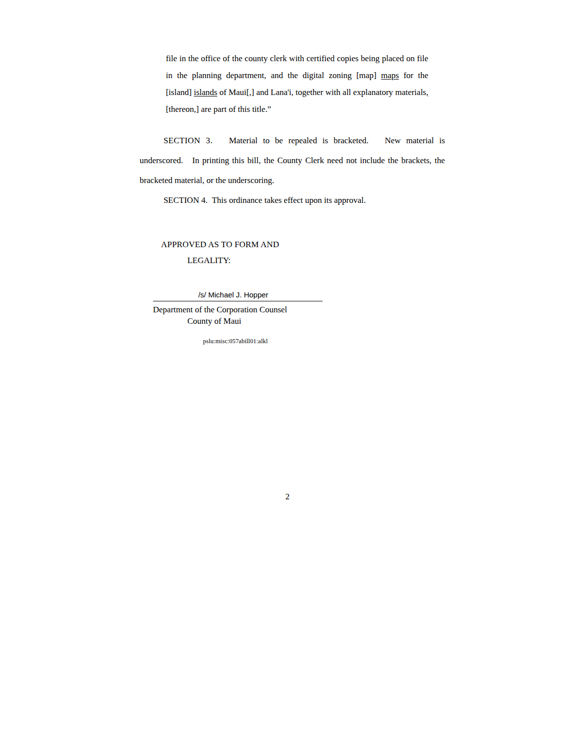file in the office of the county clerk with certified copies being placed on file in the planning department, and the digital zoning [map] maps for the [island] islands of Maui[,] and Lana'i, together with all explanatory materials, [thereon,] are part of this title.”
SECTION 3. Material to be repealed is bracketed. New material is underscored. In printing this bill, the County Clerk need not include the brackets, the bracketed material, or the underscoring.
SECTION 4. This ordinance takes effect upon its approval.
APPROVED AS TO FORM AND
LEGALITY:
/s/ Michael J. Hopper
Department of the Corporation Counsel
County of Maui
pslu:misc:057abill01:alkl
2